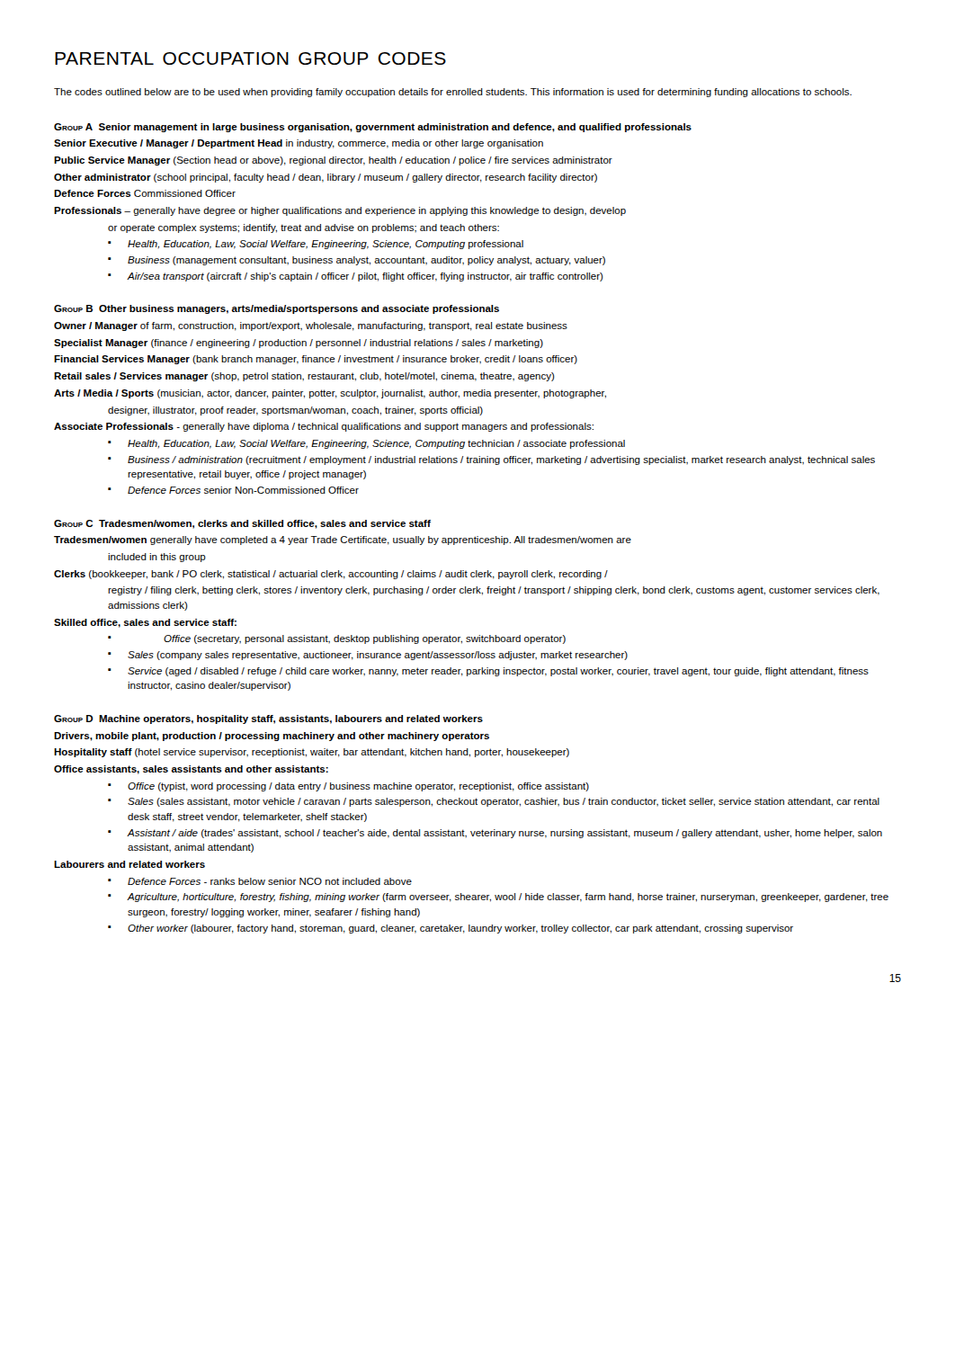Parental Occupation Group Codes
The codes outlined below are to be used when providing family occupation details for enrolled students. This information is used for determining funding allocations to schools.
Group A Senior management in large business organisation, government administration and defence, and qualified professionals
Senior Executive / Manager / Department Head in industry, commerce, media or other large organisation
Public Service Manager (Section head or above), regional director, health / education / police / fire services administrator
Other administrator (school principal, faculty head / dean, library / museum / gallery director, research facility director)
Defence Forces Commissioned Officer
Professionals – generally have degree or higher qualifications and experience in applying this knowledge to design, develop
or operate complex systems; identify, treat and advise on problems; and teach others:
Health, Education, Law, Social Welfare, Engineering, Science, Computing professional
Business (management consultant, business analyst, accountant, auditor, policy analyst, actuary, valuer)
Air/sea transport (aircraft / ship's captain / officer / pilot, flight officer, flying instructor, air traffic controller)
Group B Other business managers, arts/media/sportspersons and associate professionals
Owner / Manager of farm, construction, import/export, wholesale, manufacturing, transport, real estate business
Specialist Manager (finance / engineering / production / personnel / industrial relations / sales / marketing)
Financial Services Manager (bank branch manager, finance / investment / insurance broker, credit / loans officer)
Retail sales / Services manager (shop, petrol station, restaurant, club, hotel/motel, cinema, theatre, agency)
Arts / Media / Sports (musician, actor, dancer, painter, potter, sculptor, journalist, author, media presenter, photographer,
designer, illustrator, proof reader, sportsman/woman, coach, trainer, sports official)
Associate Professionals - generally have diploma / technical qualifications and support managers and professionals:
Health, Education, Law, Social Welfare, Engineering, Science, Computing technician / associate professional
Business / administration (recruitment / employment / industrial relations / training officer, marketing / advertising specialist, market research analyst, technical sales representative, retail buyer, office / project manager)
Defence Forces senior Non-Commissioned Officer
Group C Tradesmen/women, clerks and skilled office, sales and service staff
Tradesmen/women generally have completed a 4 year Trade Certificate, usually by apprenticeship. All tradesmen/women are
included in this group
Clerks (bookkeeper, bank / PO clerk, statistical / actuarial clerk, accounting / claims / audit clerk, payroll clerk, recording /
registry / filing clerk, betting clerk, stores / inventory clerk, purchasing / order clerk, freight / transport / shipping clerk, bond clerk, customs agent, customer services clerk, admissions clerk)
Skilled office, sales and service staff:
Office (secretary, personal assistant, desktop publishing operator, switchboard operator)
Sales (company sales representative, auctioneer, insurance agent/assessor/loss adjuster, market researcher)
Service (aged / disabled / refuge / child care worker, nanny, meter reader, parking inspector, postal worker, courier, travel agent, tour guide, flight attendant, fitness instructor, casino dealer/supervisor)
Group D Machine operators, hospitality staff, assistants, labourers and related workers
Drivers, mobile plant, production / processing machinery and other machinery operators
Hospitality staff (hotel service supervisor, receptionist, waiter, bar attendant, kitchen hand, porter, housekeeper)
Office assistants, sales assistants and other assistants:
Office (typist, word processing / data entry / business machine operator, receptionist, office assistant)
Sales (sales assistant, motor vehicle / caravan / parts salesperson, checkout operator, cashier, bus / train conductor, ticket seller, service station attendant, car rental desk staff, street vendor, telemarketer, shelf stacker)
Assistant / aide (trades' assistant, school / teacher's aide, dental assistant, veterinary nurse, nursing assistant, museum / gallery attendant, usher, home helper, salon assistant, animal attendant)
Labourers and related workers
Defence Forces - ranks below senior NCO not included above
Agriculture, horticulture, forestry, fishing, mining worker (farm overseer, shearer, wool / hide classer, farm hand, horse trainer, nurseryman, greenkeeper, gardener, tree surgeon, forestry/ logging worker, miner, seafarer / fishing hand)
Other worker (labourer, factory hand, storeman, guard, cleaner, caretaker, laundry worker, trolley collector, car park attendant, crossing supervisor
15